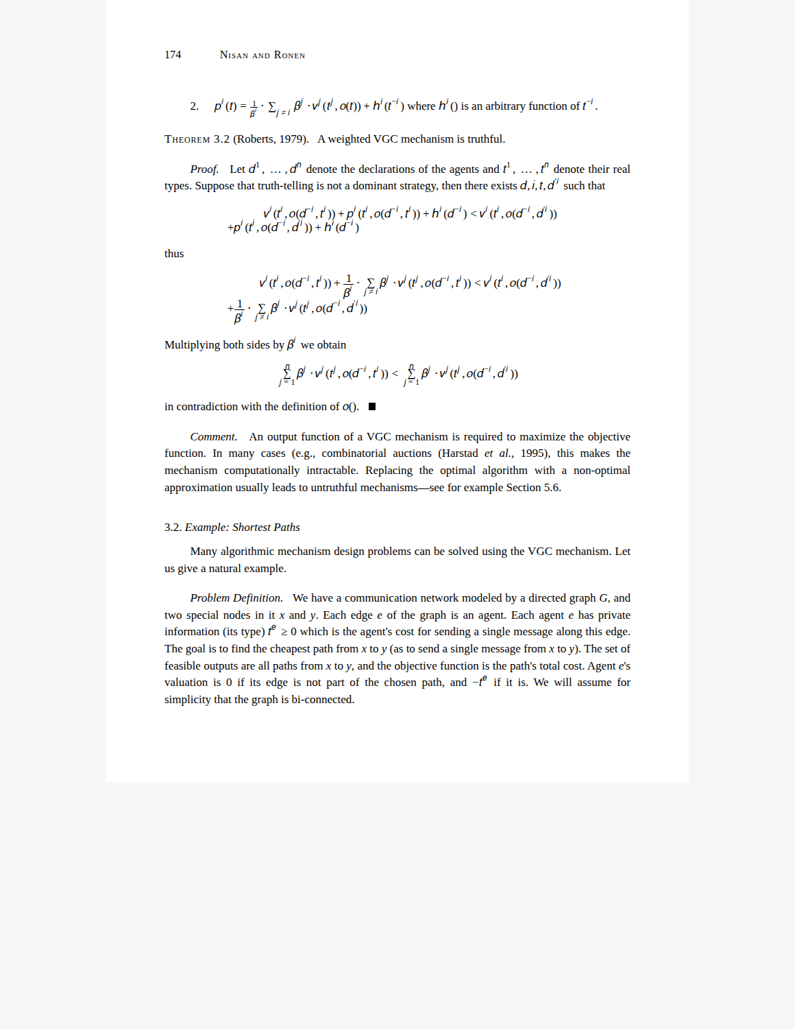174 Nisan and Ronen
2. pi (t) = 1βi ⋅ ∑j≠i βj ⋅ vj (tj,o(t)) + hi (t−i) where hi() is an arbitrary function of t−i.
Theorem 3.2 (Roberts, 1979). A weighted VGC mechanism is truthful.
Proof. Let d1,…,dn denote the declarations of the agents and t1,…,tn denote their real types. Suppose that truth-telling is not a dominant strategy, then there exists d,i,t,d′i such that
vi(ti,o(d−i,ti)) + pi(ti,o(d−i,ti)) + hi(d−i) < vi(ti,o(d−i,d′i)) + pi(ti,o(d−i,d′i)) + hi(d−i)
thus
vi(ti,o(d−i,ti)) + 1βi ⋅ ∑j≠i βj ⋅ vj(tj,o(d−i,ti)) < vi(ti,o(d−i,d′i)) + 1βi ⋅ ∑j≠i βj ⋅ vj(tj,o(d−i,d′i))
Multiplying both sides by βi we obtain
∑ j=1 n βj ⋅ vj(tj,o(d−i,ti)) < ∑ j=1 n βj ⋅ vj(tj,o(d−i,d′i))
in contradiction with the definition of o().
Comment. An output function of a VGC mechanism is required to maximize the objective function. In many cases (e.g., combinatorial auctions (Harstad et al., 1995), this makes the mechanism computationally intractable. Replacing the optimal algorithm with a non-optimal approximation usually leads to untruthful mechanisms—see for example Section 5.6.
3.2. Example: Shortest Paths
Many algorithmic mechanism design problems can be solved using the VGC mechanism. Let us give a natural example.
Problem Definition. We have a communication network modeled by a directed graph G, and two special nodes in it x and y. Each edge e of the graph is an agent. Each agent e has private information (its type) te≥0 which is the agent's cost for sending a single message along this edge. The goal is to find the cheapest path from x to y (as to send a single message from x to y). The set of feasible outputs are all paths from x to y, and the objective function is the path's total cost. Agent e's valuation is 0 if its edge is not part of the chosen path, and −te if it is. We will assume for simplicity that the graph is bi-connected.